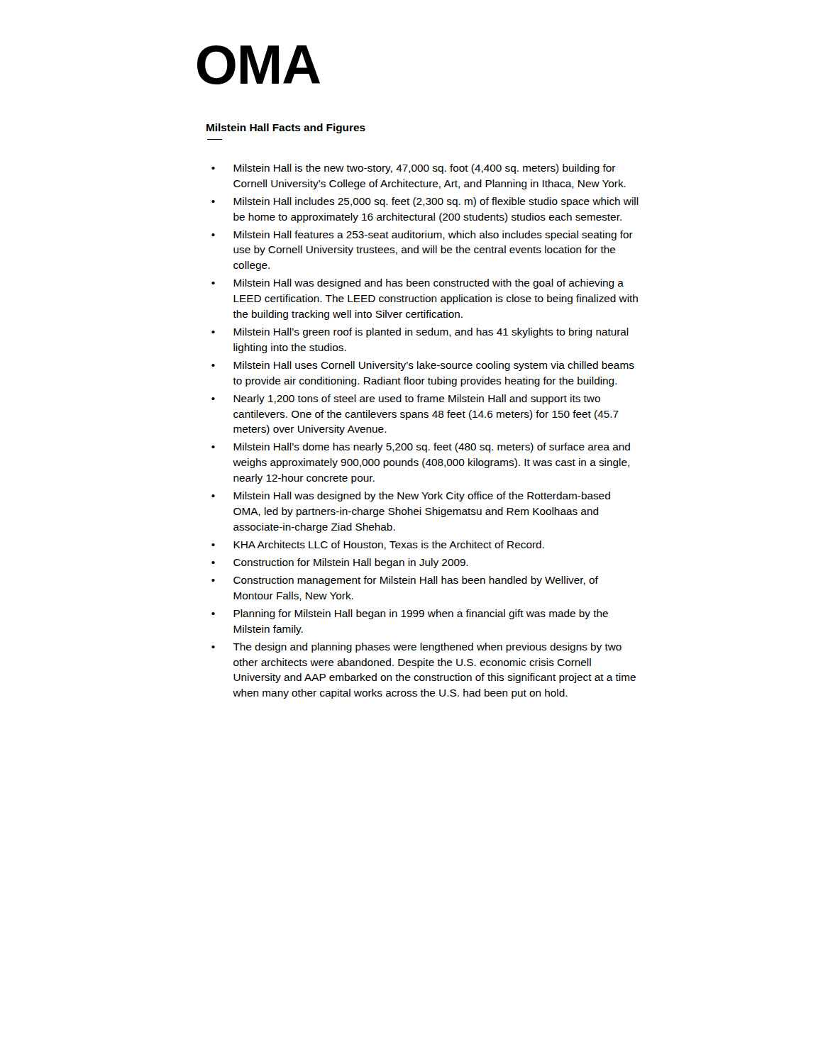OMA
Milstein Hall Facts and Figures
Milstein Hall is the new two-story, 47,000 sq. foot (4,400 sq. meters) building for Cornell University’s College of Architecture, Art, and Planning in Ithaca, New York.
Milstein Hall includes 25,000 sq. feet (2,300 sq. m) of flexible studio space which will be home to approximately 16 architectural (200 students) studios each semester.
Milstein Hall features a 253-seat auditorium, which also includes special seating for use by Cornell University trustees, and will be the central events location for the college.
Milstein Hall was designed and has been constructed with the goal of achieving a LEED certification. The LEED construction application is close to being finalized with the building tracking well into Silver certification.
Milstein Hall’s green roof is planted in sedum, and has 41 skylights to bring natural lighting into the studios.
Milstein Hall uses Cornell University’s lake-source cooling system via chilled beams to provide air conditioning. Radiant floor tubing provides heating for the building.
Nearly 1,200 tons of steel are used to frame Milstein Hall and support its two cantilevers. One of the cantilevers spans 48 feet (14.6 meters) for 150 feet (45.7 meters) over University Avenue.
Milstein Hall’s dome has nearly 5,200 sq. feet (480 sq. meters) of surface area and weighs approximately 900,000 pounds (408,000 kilograms). It was cast in a single, nearly 12-hour concrete pour.
Milstein Hall was designed by the New York City office of the Rotterdam-based OMA, led by partners-in-charge Shohei Shigematsu and Rem Koolhaas and associate-in-charge Ziad Shehab.
KHA Architects LLC of Houston, Texas is the Architect of Record.
Construction for Milstein Hall began in July 2009.
Construction management for Milstein Hall has been handled by Welliver, of Montour Falls, New York.
Planning for Milstein Hall began in 1999 when a financial gift was made by the Milstein family.
The design and planning phases were lengthened when previous designs by two other architects were abandoned. Despite the U.S. economic crisis Cornell University and AAP embarked on the construction of this significant project at a time when many other capital works across the U.S. had been put on hold.